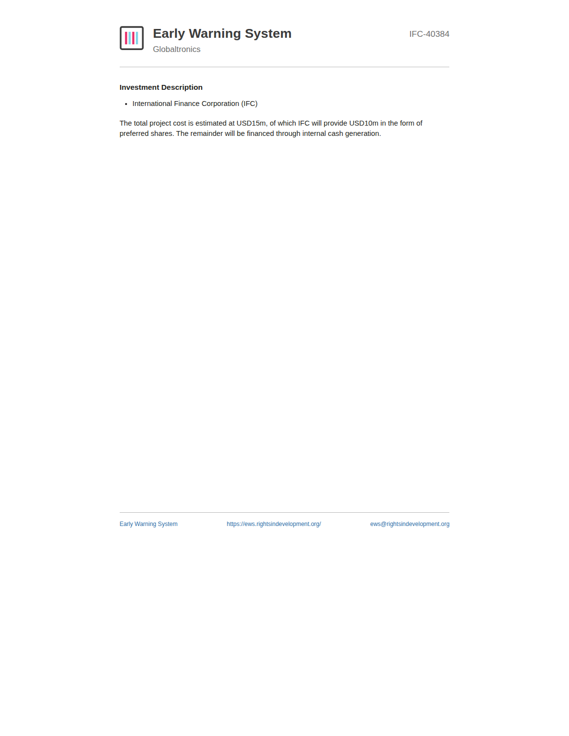Early Warning System
Globaltronics
IFC-40384
Investment Description
International Finance Corporation (IFC)
The total project cost is estimated at USD15m, of which IFC will provide USD10m in the form of preferred shares. The remainder will be financed through internal cash generation.
Early Warning System
https://ews.rightsindevelopment.org/
ews@rightsindevelopment.org